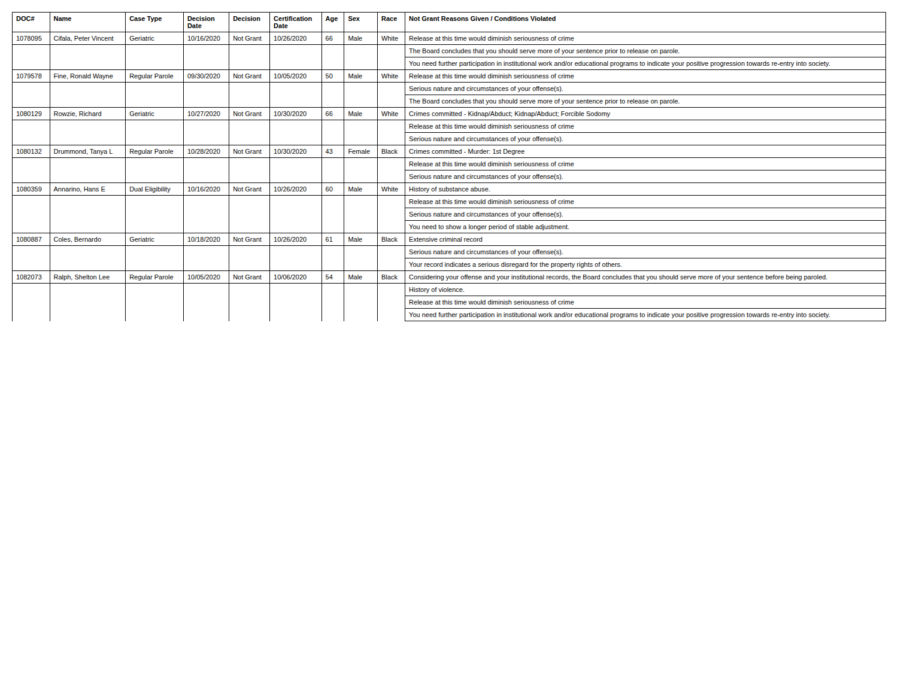| DOC# | Name | Case Type | Decision Date | Decision | Certification Date | Age | Sex | Race | Not Grant Reasons Given / Conditions Violated |
| --- | --- | --- | --- | --- | --- | --- | --- | --- | --- |
| 1078095 | Cifala, Peter Vincent | Geriatric | 10/16/2020 | Not Grant | 10/26/2020 | 66 | Male | White | Release at this time would diminish seriousness of crime |
| | | | | | | | | | The Board concludes that you should serve more of your sentence prior to release on parole. |
| | | | | | | | | | You need further participation in institutional work and/or educational programs to indicate your positive progression towards re-entry into society. |
| 1079578 | Fine, Ronald Wayne | Regular Parole | 09/30/2020 | Not Grant | 10/05/2020 | 50 | Male | White | Release at this time would diminish seriousness of crime |
| | | | | | | | | | Serious nature and circumstances of your offense(s). |
| | | | | | | | | | The Board concludes that you should serve more of your sentence prior to release on parole. |
| 1080129 | Rowzie, Richard | Geriatric | 10/27/2020 | Not Grant | 10/30/2020 | 66 | Male | White | Crimes committed - Kidnap/Abduct; Kidnap/Abduct; Forcible Sodomy |
| | | | | | | | | | Release at this time would diminish seriousness of crime |
| | | | | | | | | | Serious nature and circumstances of your offense(s). |
| 1080132 | Drummond, Tanya L | Regular Parole | 10/28/2020 | Not Grant | 10/30/2020 | 43 | Female | Black | Crimes committed - Murder: 1st Degree |
| | | | | | | | | | Release at this time would diminish seriousness of crime |
| | | | | | | | | | Serious nature and circumstances of your offense(s). |
| 1080359 | Annarino, Hans E | Dual Eligibility | 10/16/2020 | Not Grant | 10/26/2020 | 60 | Male | White | History of substance abuse. |
| | | | | | | | | | Release at this time would diminish seriousness of crime |
| | | | | | | | | | Serious nature and circumstances of your offense(s). |
| | | | | | | | | | You need to show a longer period of stable adjustment. |
| 1080887 | Coles, Bernardo | Geriatric | 10/18/2020 | Not Grant | 10/26/2020 | 61 | Male | Black | Extensive criminal record |
| | | | | | | | | | Serious nature and circumstances of your offense(s). |
| | | | | | | | | | Your record indicates a serious disregard for the property rights of others. |
| 1082073 | Ralph, Shelton Lee | Regular Parole | 10/05/2020 | Not Grant | 10/06/2020 | 54 | Male | Black | Considering your offense and your institutional records, the Board concludes that you should serve more of your sentence before being paroled. |
| | | | | | | | | | History of violence. |
| | | | | | | | | | Release at this time would diminish seriousness of crime |
| | | | | | | | | | You need further participation in institutional work and/or educational programs to indicate your positive progression towards re-entry into society. |